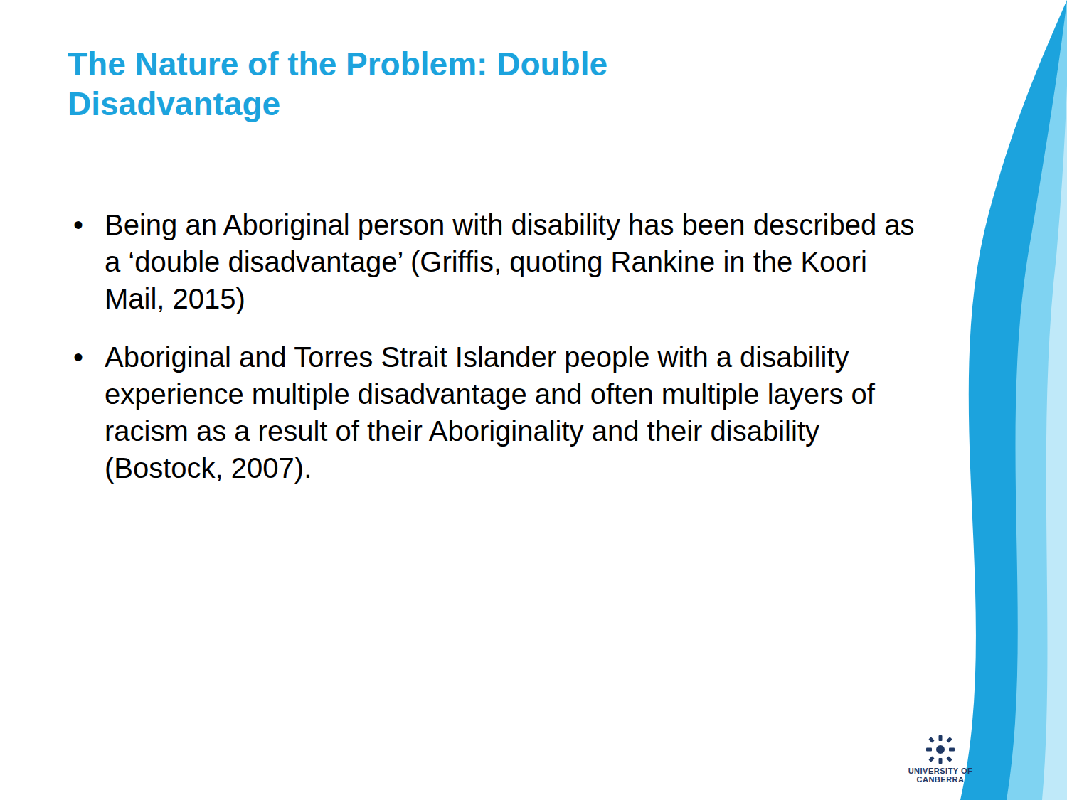The Nature of the Problem: Double Disadvantage
Being an Aboriginal person with disability has been described as a ‘double disadvantage’ (Griffis, quoting Rankine in the Koori Mail, 2015)
Aboriginal and Torres Strait Islander people with a disability experience multiple disadvantage and often multiple layers of racism as a result of their Aboriginality and their disability (Bostock, 2007).
University of
Canberra